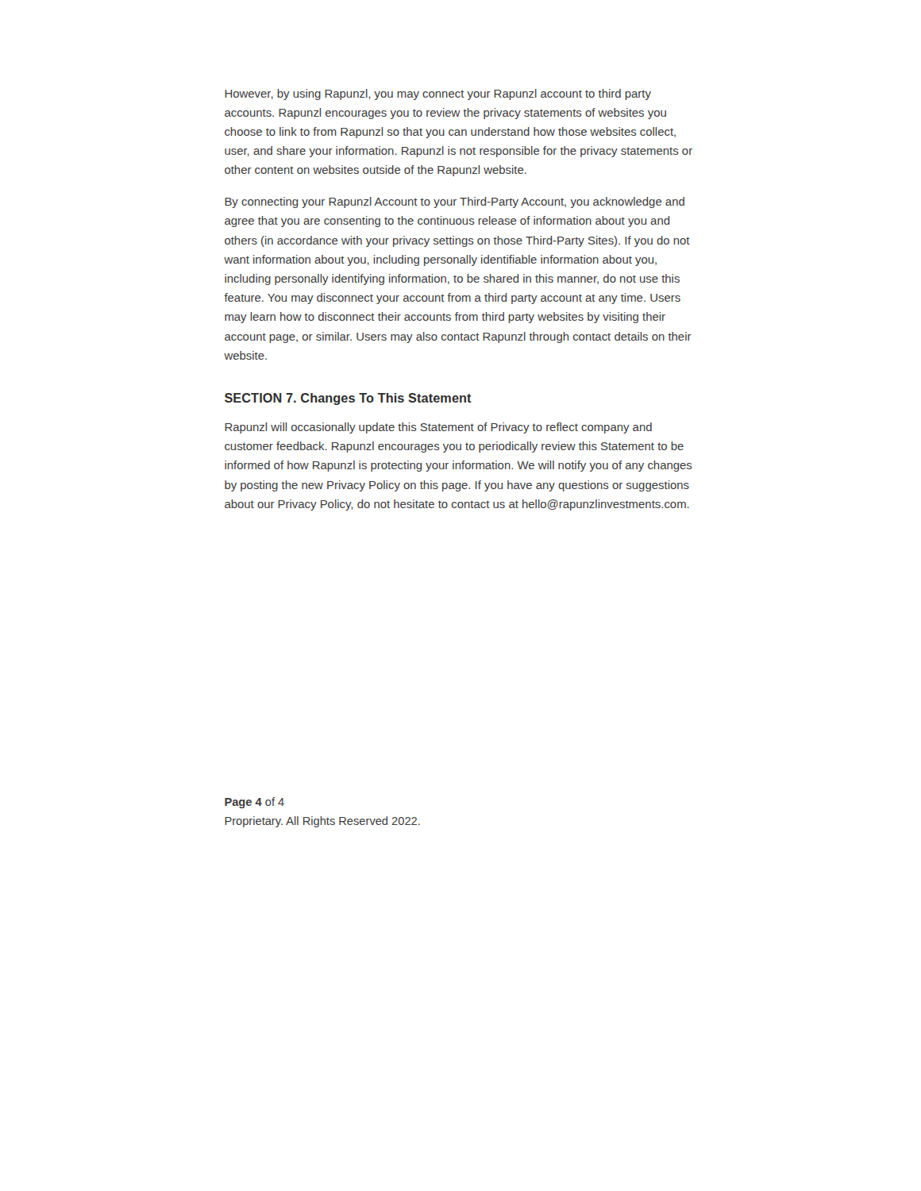However, by using Rapunzl, you may connect your Rapunzl account to third party accounts. Rapunzl encourages you to review the privacy statements of websites you choose to link to from Rapunzl so that you can understand how those websites collect, user, and share your information. Rapunzl is not responsible for the privacy statements or other content on websites outside of the Rapunzl website.
By connecting your Rapunzl Account to your Third-Party Account, you acknowledge and agree that you are consenting to the continuous release of information about you and others (in accordance with your privacy settings on those Third-Party Sites). If you do not want information about you, including personally identifiable information about you, including personally identifying information, to be shared in this manner, do not use this feature. You may disconnect your account from a third party account at any time. Users may learn how to disconnect their accounts from third party websites by visiting their account page, or similar. Users may also contact Rapunzl through contact details on their website.
SECTION 7. Changes To This Statement
Rapunzl will occasionally update this Statement of Privacy to reflect company and customer feedback. Rapunzl encourages you to periodically review this Statement to be informed of how Rapunzl is protecting your information. We will notify you of any changes by posting the new Privacy Policy on this page. If you have any questions or suggestions about our Privacy Policy, do not hesitate to contact us at hello@rapunzlinvestments.com.
Page 4 of 4
Proprietary. All Rights Reserved 2022.